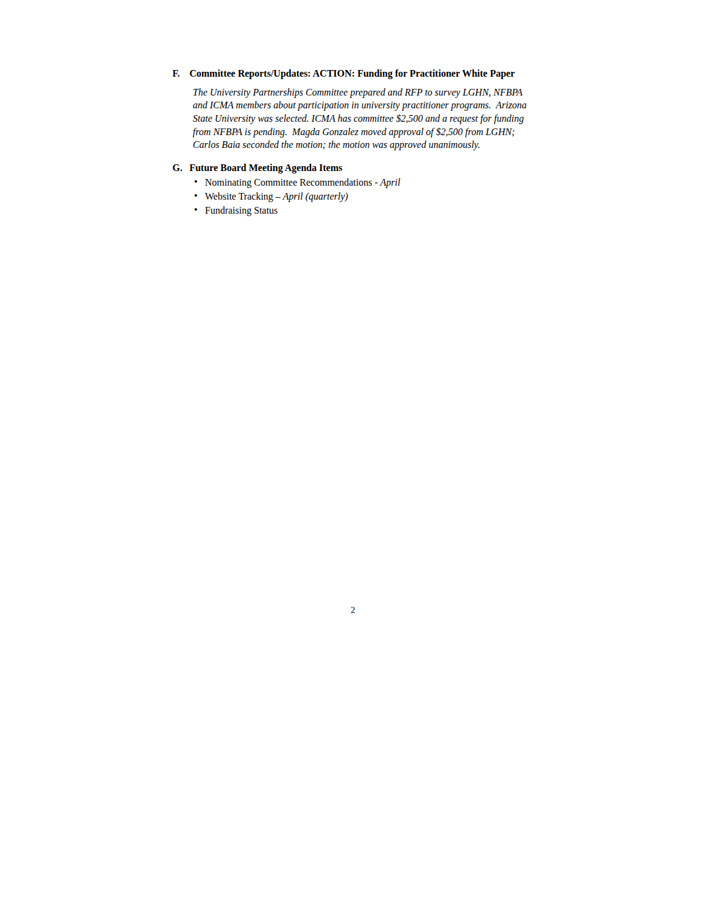F. Committee Reports/Updates: ACTION: Funding for Practitioner White Paper
The University Partnerships Committee prepared and RFP to survey LGHN, NFBPA and ICMA members about participation in university practitioner programs. Arizona State University was selected. ICMA has committee $2,500 and a request for funding from NFBPA is pending. Magda Gonzalez moved approval of $2,500 from LGHN; Carlos Baia seconded the motion; the motion was approved unanimously.
G. Future Board Meeting Agenda Items
Nominating Committee Recommendations - April
Website Tracking – April (quarterly)
Fundraising Status
2